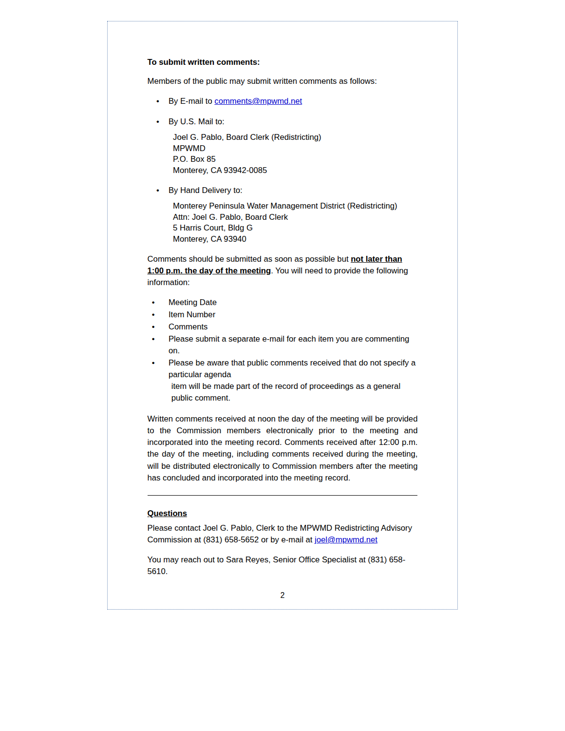To submit written comments:
Members of the public may submit written comments as follows:
By E-mail to comments@mpwmd.net
By U.S. Mail to:
Joel G. Pablo, Board Clerk (Redistricting)
MPWMD
P.O. Box 85
Monterey, CA 93942-0085
By Hand Delivery to:
Monterey Peninsula Water Management District (Redistricting)
Attn: Joel G. Pablo, Board Clerk
5 Harris Court, Bldg G
Monterey, CA 93940
Comments should be submitted as soon as possible but not later than 1:00 p.m. the day of the meeting. You will need to provide the following information:
Meeting Date
Item Number
Comments
Please submit a separate e-mail for each item you are commenting on.
Please be aware that public comments received that do not specify a particular agenda item will be made part of the record of proceedings as a general public comment.
Written comments received at noon the day of the meeting will be provided to the Commission members electronically prior to the meeting and incorporated into the meeting record. Comments received after 12:00 p.m. the day of the meeting, including comments received during the meeting, will be distributed electronically to Commission members after the meeting has concluded and incorporated into the meeting record.
Questions
Please contact Joel G. Pablo, Clerk to the MPWMD Redistricting Advisory Commission at (831) 658-5652 or by e-mail at joel@mpwmd.net
You may reach out to Sara Reyes, Senior Office Specialist at (831) 658-5610.
2